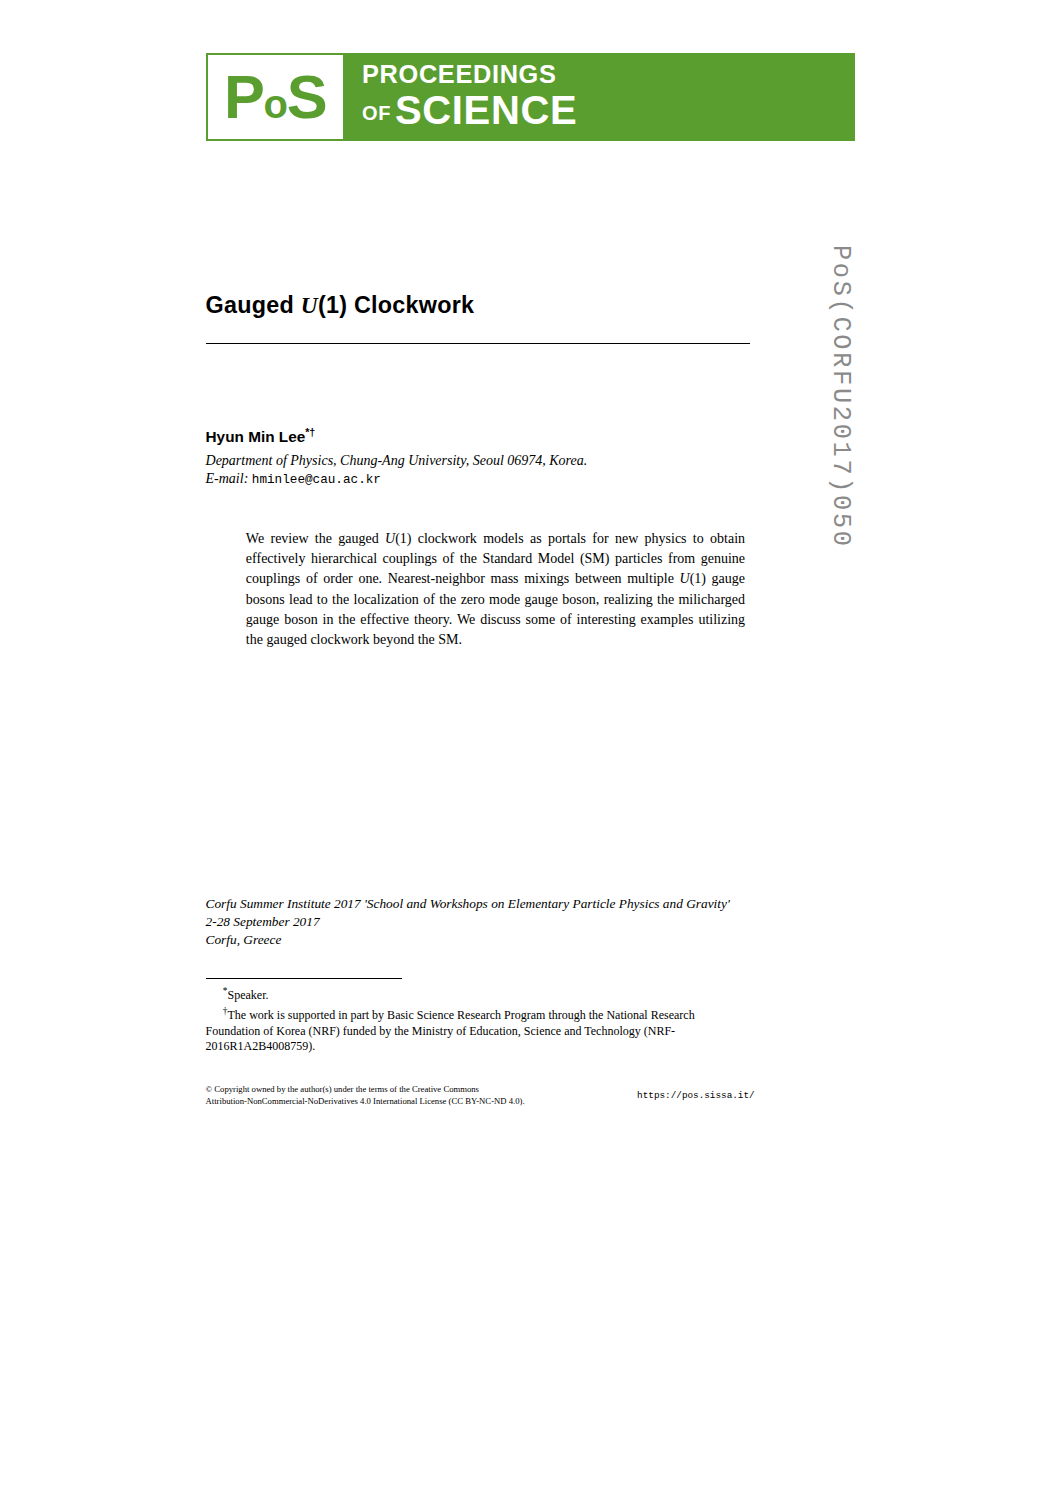Po S
PROCEEDINGS
OFSCIENCE
PoS(CORFU2017)050
Gauged U(1) Clockwork
Hyun Min Lee*†
Department of Physics, Chung-Ang University, Seoul 06974, Korea.
E-mail: hminlee@cau.ac.kr
We review the gauged U(1) clockwork models as portals for new physics to obtain effectively hierarchical couplings of the Standard Model (SM) particles from genuine couplings of order one. Nearest-neighbor mass mixings between multiple U(1) gauge bosons lead to the localization of the zero mode gauge boson, realizing the milicharged gauge boson in the effective theory. We discuss some of interesting examples utilizing the gauged clockwork beyond the SM.
Corfu Summer Institute 2017 'School and Workshops on Elementary Particle Physics and Gravity'
2-28 September 2017
Corfu, Greece
*Speaker.
†The work is supported in part by Basic Science Research Program through the National Research Foundation of Korea (NRF) funded by the Ministry of Education, Science and Technology (NRF-2016R1A2B4008759).
© Copyright owned by the author(s) under the terms of the Creative Commons
Attribution-NonCommercial-NoDerivatives 4.0 International License (CC BY-NC-ND 4.0).
https://pos.sissa.it/